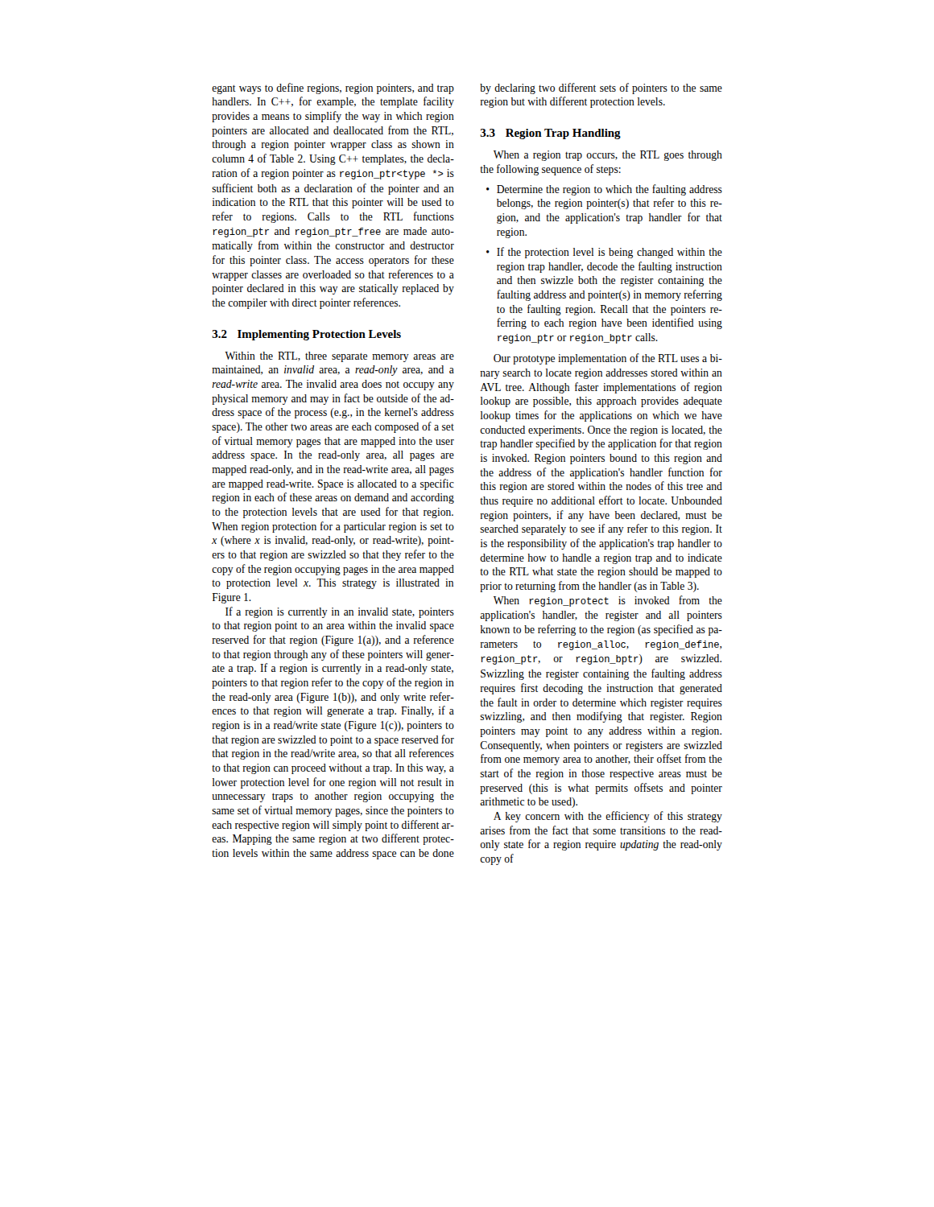egant ways to define regions, region pointers, and trap handlers. In C++, for example, the template facility provides a means to simplify the way in which region pointers are allocated and deallocated from the RTL, through a region pointer wrapper class as shown in column 4 of Table 2. Using C++ templates, the declaration of a region pointer as region_ptr<type *> is sufficient both as a declaration of the pointer and an indication to the RTL that this pointer will be used to refer to regions. Calls to the RTL functions region_ptr and region_ptr_free are made automatically from within the constructor and destructor for this pointer class. The access operators for these wrapper classes are overloaded so that references to a pointer declared in this way are statically replaced by the compiler with direct pointer references.
3.2 Implementing Protection Levels
Within the RTL, three separate memory areas are maintained, an invalid area, a read-only area, and a read-write area. The invalid area does not occupy any physical memory and may in fact be outside of the address space of the process (e.g., in the kernel's address space). The other two areas are each composed of a set of virtual memory pages that are mapped into the user address space. In the read-only area, all pages are mapped read-only, and in the read-write area, all pages are mapped read-write. Space is allocated to a specific region in each of these areas on demand and according to the protection levels that are used for that region. When region protection for a particular region is set to x (where x is invalid, read-only, or read-write), pointers to that region are swizzled so that they refer to the copy of the region occupying pages in the area mapped to protection level x. This strategy is illustrated in Figure 1.
If a region is currently in an invalid state, pointers to that region point to an area within the invalid space reserved for that region (Figure 1(a)), and a reference to that region through any of these pointers will generate a trap. If a region is currently in a read-only state, pointers to that region refer to the copy of the region in the read-only area (Figure 1(b)), and only write references to that region will generate a trap. Finally, if a region is in a read/write state (Figure 1(c)), pointers to that region are swizzled to point to a space reserved for that region in the read/write area, so that all references to that region can proceed without a trap. In this way, a lower protection level for one region will not result in unnecessary traps to another region occupying the same set of virtual memory pages, since the pointers to each respective region will simply point to different areas. Mapping the same region at two different protection levels within the same address space can be done by declaring two different sets of pointers to the same region but with different protection levels.
3.3 Region Trap Handling
When a region trap occurs, the RTL goes through the following sequence of steps:
Determine the region to which the faulting address belongs, the region pointer(s) that refer to this region, and the application's trap handler for that region.
If the protection level is being changed within the region trap handler, decode the faulting instruction and then swizzle both the register containing the faulting address and pointer(s) in memory referring to the faulting region. Recall that the pointers referring to each region have been identified using region_ptr or region_bptr calls.
Our prototype implementation of the RTL uses a binary search to locate region addresses stored within an AVL tree. Although faster implementations of region lookup are possible, this approach provides adequate lookup times for the applications on which we have conducted experiments. Once the region is located, the trap handler specified by the application for that region is invoked. Region pointers bound to this region and the address of the application's handler function for this region are stored within the nodes of this tree and thus require no additional effort to locate. Unbounded region pointers, if any have been declared, must be searched separately to see if any refer to this region. It is the responsibility of the application's trap handler to determine how to handle a region trap and to indicate to the RTL what state the region should be mapped to prior to returning from the handler (as in Table 3).
When region_protect is invoked from the application's handler, the register and all pointers known to be referring to the region (as specified as parameters to region_alloc, region_define, region_ptr, or region_bptr) are swizzled. Swizzling the register containing the faulting address requires first decoding the instruction that generated the fault in order to determine which register requires swizzling, and then modifying that register. Region pointers may point to any address within a region. Consequently, when pointers or registers are swizzled from one memory area to another, their offset from the start of the region in those respective areas must be preserved (this is what permits offsets and pointer arithmetic to be used).
A key concern with the efficiency of this strategy arises from the fact that some transitions to the read-only state for a region require updating the read-only copy of